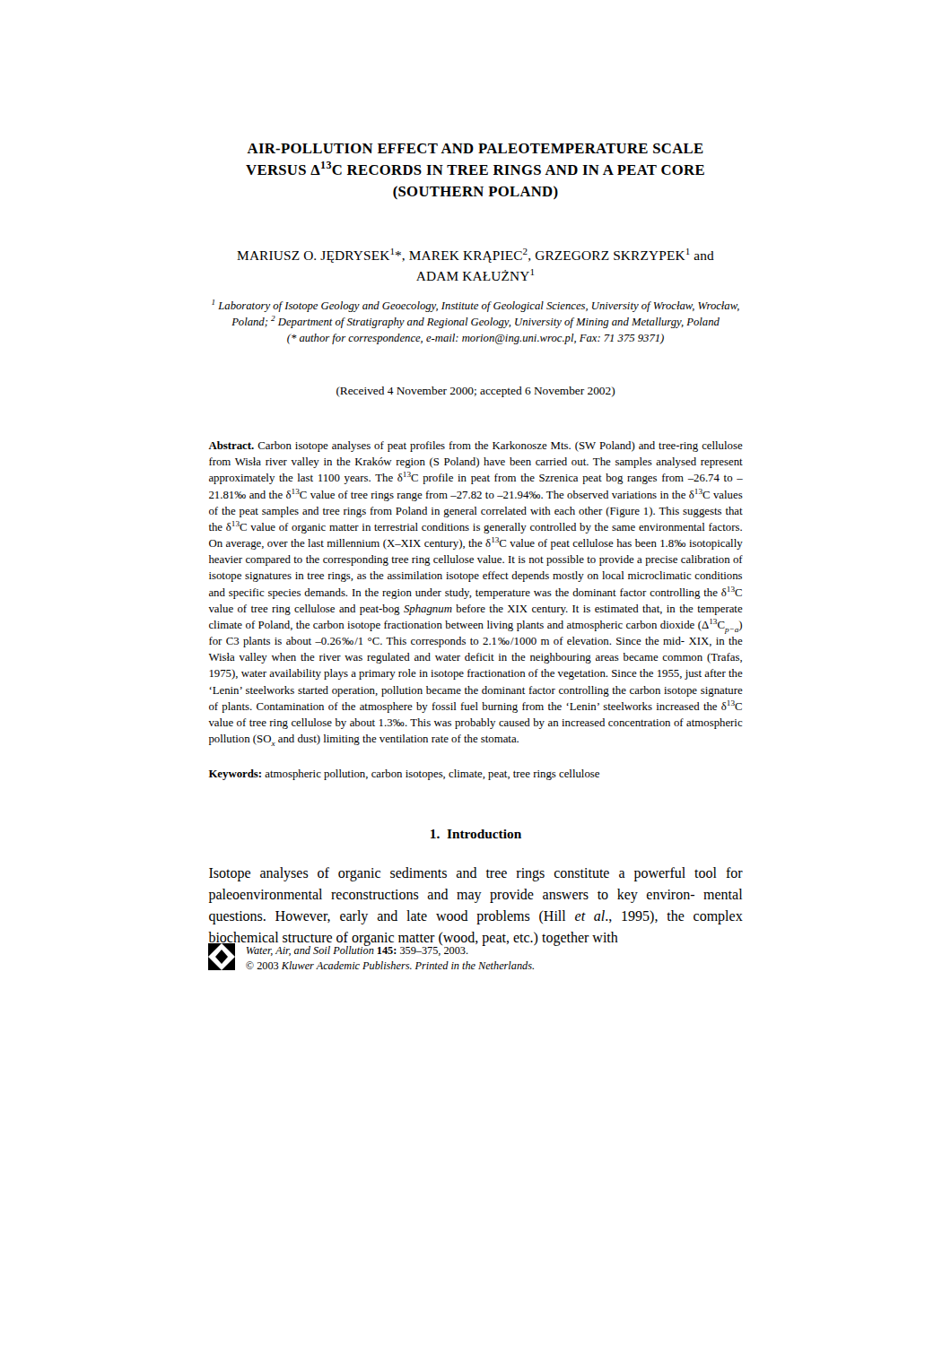Air-Pollution Effect and Paleotemperature Scale
versus δ13C Records in Tree Rings and in a Peat Core
(Southern Poland)
MARIUSZ O. JĘDRYSEK1*, MAREK KRĄPIEC2, GRZEGORZ SKRZYPEK1 and ADAM KAŁUŻNY1
1 Laboratory of Isotope Geology and Geoecology, Institute of Geological Sciences, University of Wrocław, Wrocław, Poland; 2 Department of Stratigraphy and Regional Geology, University of Mining and Metallurgy, Poland
(* author for correspondence, e-mail: morion@ing.uni.wroc.pl, Fax: 71 375 9371)
(Received 4 November 2000; accepted 6 November 2002)
Abstract. Carbon isotope analyses of peat profiles from the Karkonosze Mts. (SW Poland) and tree-ring cellulose from Wisła river valley in the Kraków region (S Poland) have been carried out. The samples analysed represent approximately the last 1100 years. The δ13C profile in peat from the Szrenica peat bog ranges from –26.74 to –21.81‰ and the δ13C value of tree rings range from –27.82 to –21.94‰. The observed variations in the δ13C values of the peat samples and tree rings from Poland in general correlated with each other (Figure 1). This suggests that the δ13C value of organic matter in terrestrial conditions is generally controlled by the same environmental factors. On average, over the last millennium (X–XIX century), the δ13C value of peat cellulose has been 1.8‰ isotopically heavier compared to the corresponding tree ring cellulose value. It is not possible to provide a precise calibration of isotope signatures in tree rings, as the assimilation isotope effect depends mostly on local microclimatic conditions and specific species demands. In the region under study, temperature was the dominant factor controlling the δ13C value of tree ring cellulose and peat-bog Sphagnum before the XIX century. It is estimated that, in the temperate climate of Poland, the carbon isotope fractionation between living plants and atmospheric carbon dioxide (Δ13Cp−a) for C3 plants is about –0.26‰/1 °C. This corresponds to 2.1‰/1000 m of elevation. Since the mid- XIX, in the Wisła valley when the river was regulated and water deficit in the neighbouring areas became common (Trafas, 1975), water availability plays a primary role in isotope fractionation of the vegetation. Since the 1955, just after the ‘Lenin’ steelworks started operation, pollution became the dominant factor controlling the carbon isotope signature of plants. Contamination of the atmosphere by fossil fuel burning from the ‘Lenin’ steelworks increased the δ13C value of tree ring cellulose by about 1.3‰. This was probably caused by an increased concentration of atmospheric pollution (SOx and dust) limiting the ventilation rate of the stomata.
Keywords: atmospheric pollution, carbon isotopes, climate, peat, tree rings cellulose
1. Introduction
Isotope analyses of organic sediments and tree rings constitute a powerful tool for paleoenvironmental reconstructions and may provide answers to key environ- mental questions. However, early and late wood problems (Hill et al., 1995), the complex biochemical structure of organic matter (wood, peat, etc.) together with
Water, Air, and Soil Pollution 145: 359–375, 2003.
© 2003 Kluwer Academic Publishers. Printed in the Netherlands.